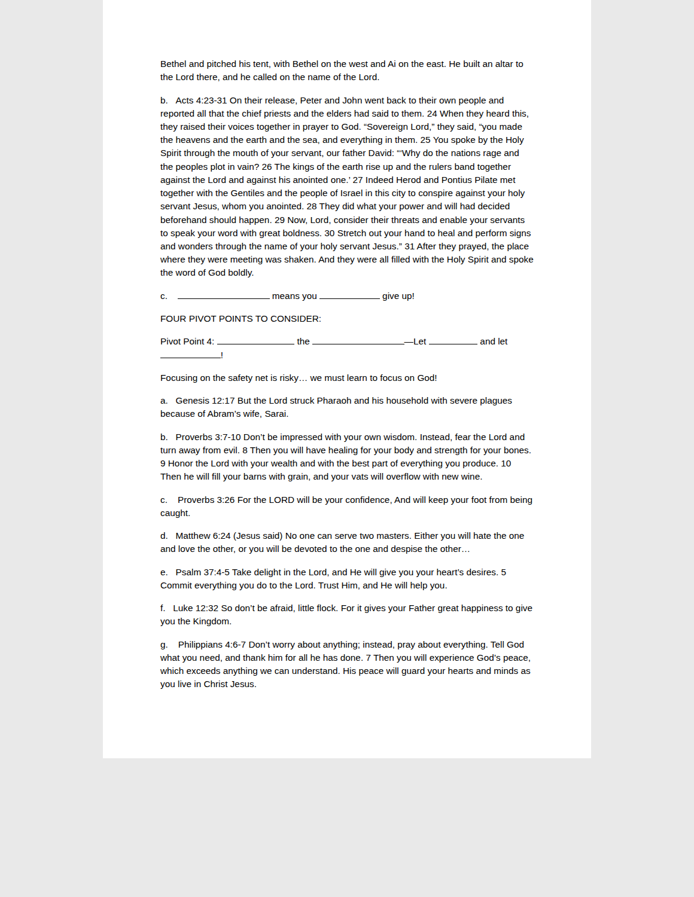Bethel and pitched his tent, with Bethel on the west and Ai on the east. He built an altar to the Lord there, and he called on the name of the Lord.
b. Acts 4:23-31 On their release, Peter and John went back to their own people and reported all that the chief priests and the elders had said to them. 24 When they heard this, they raised their voices together in prayer to God. “Sovereign Lord,” they said, “you made the heavens and the earth and the sea, and everything in them. 25 You spoke by the Holy Spirit through the mouth of your servant, our father David: “‘Why do the nations rage and the peoples plot in vain? 26 The kings of the earth rise up and the rulers band together against the Lord and against his anointed one.’ 27 Indeed Herod and Pontius Pilate met together with the Gentiles and the people of Israel in this city to conspire against your holy servant Jesus, whom you anointed. 28 They did what your power and will had decided beforehand should happen. 29 Now, Lord, consider their threats and enable your servants to speak your word with great boldness. 30 Stretch out your hand to heal and perform signs and wonders through the name of your holy servant Jesus.” 31 After they prayed, the place where they were meeting was shaken. And they were all filled with the Holy Spirit and spoke the word of God boldly.
c. means you give up!
FOUR PIVOT POINTS TO CONSIDER:
Pivot Point 4: the —Let and let !
Focusing on the safety net is risky… we must learn to focus on God!
a. Genesis 12:17 But the Lord struck Pharaoh and his household with severe plagues because of Abram’s wife, Sarai.
b. Proverbs 3:7-10 Don’t be impressed with your own wisdom. Instead, fear the Lord and turn away from evil. 8 Then you will have healing for your body and strength for your bones. 9 Honor the Lord with your wealth and with the best part of everything you produce. 10 Then he will fill your barns with grain, and your vats will overflow with new wine.
c. Proverbs 3:26 For the LORD will be your confidence, And will keep your foot from being caught.
d. Matthew 6:24 (Jesus said) No one can serve two masters. Either you will hate the one and love the other, or you will be devoted to the one and despise the other…
e. Psalm 37:4-5 Take delight in the Lord, and He will give you your heart’s desires. 5 Commit everything you do to the Lord. Trust Him, and He will help you.
f. Luke 12:32 So don’t be afraid, little flock. For it gives your Father great happiness to give you the Kingdom.
g. Philippians 4:6-7 Don’t worry about anything; instead, pray about everything. Tell God what you need, and thank him for all he has done. 7 Then you will experience God’s peace, which exceeds anything we can understand. His peace will guard your hearts and minds as you live in Christ Jesus.